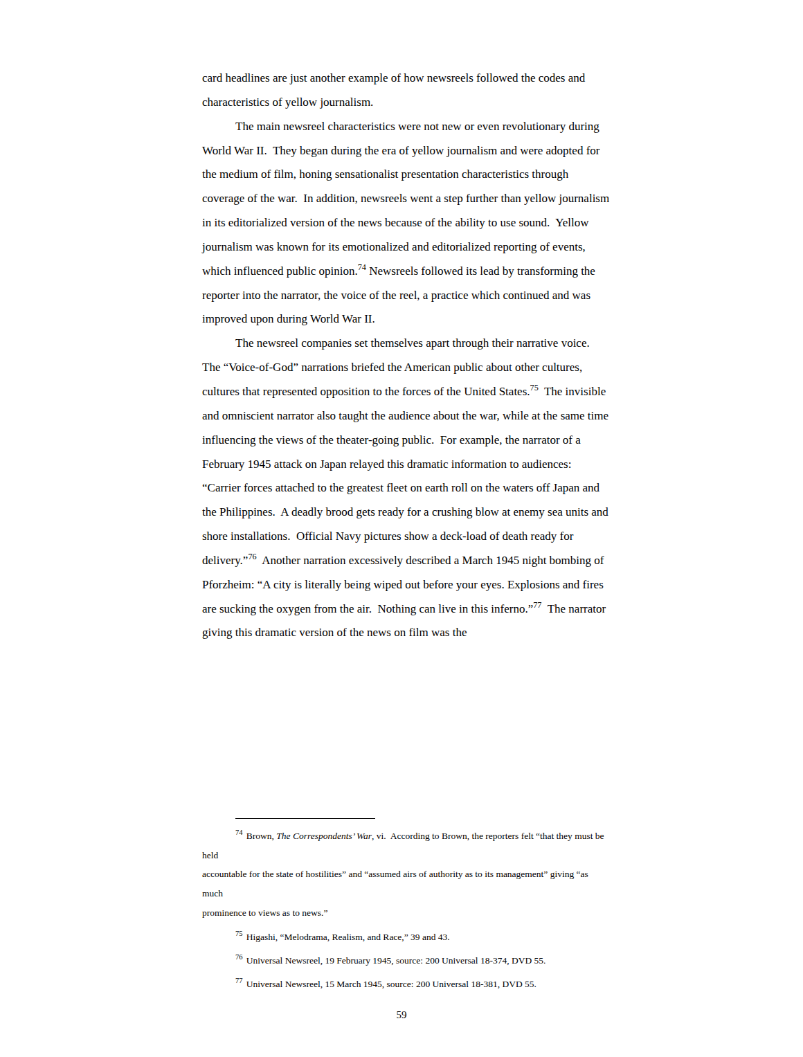card headlines are just another example of how newsreels followed the codes and characteristics of yellow journalism.
The main newsreel characteristics were not new or even revolutionary during World War II. They began during the era of yellow journalism and were adopted for the medium of film, honing sensationalist presentation characteristics through coverage of the war. In addition, newsreels went a step further than yellow journalism in its editorialized version of the news because of the ability to use sound. Yellow journalism was known for its emotionalized and editorialized reporting of events, which influenced public opinion.74 Newsreels followed its lead by transforming the reporter into the narrator, the voice of the reel, a practice which continued and was improved upon during World War II.
The newsreel companies set themselves apart through their narrative voice. The “Voice-of-God” narrations briefed the American public about other cultures, cultures that represented opposition to the forces of the United States.75 The invisible and omniscient narrator also taught the audience about the war, while at the same time influencing the views of the theater-going public. For example, the narrator of a February 1945 attack on Japan relayed this dramatic information to audiences: “Carrier forces attached to the greatest fleet on earth roll on the waters off Japan and the Philippines. A deadly brood gets ready for a crushing blow at enemy sea units and shore installations. Official Navy pictures show a deck-load of death ready for delivery.”76 Another narration excessively described a March 1945 night bombing of Pforzheim: “A city is literally being wiped out before your eyes. Explosions and fires are sucking the oxygen from the air. Nothing can live in this inferno.”77 The narrator giving this dramatic version of the news on film was the
74 Brown, The Correspondents’ War, vi. According to Brown, the reporters felt “that they must be held accountable for the state of hostilities” and “assumed airs of authority as to its management” giving “as much prominence to views as to news.”
75 Higashi, “Melodrama, Realism, and Race,” 39 and 43.
76 Universal Newsreel, 19 February 1945, source: 200 Universal 18-374, DVD 55.
77 Universal Newsreel, 15 March 1945, source: 200 Universal 18-381, DVD 55.
59